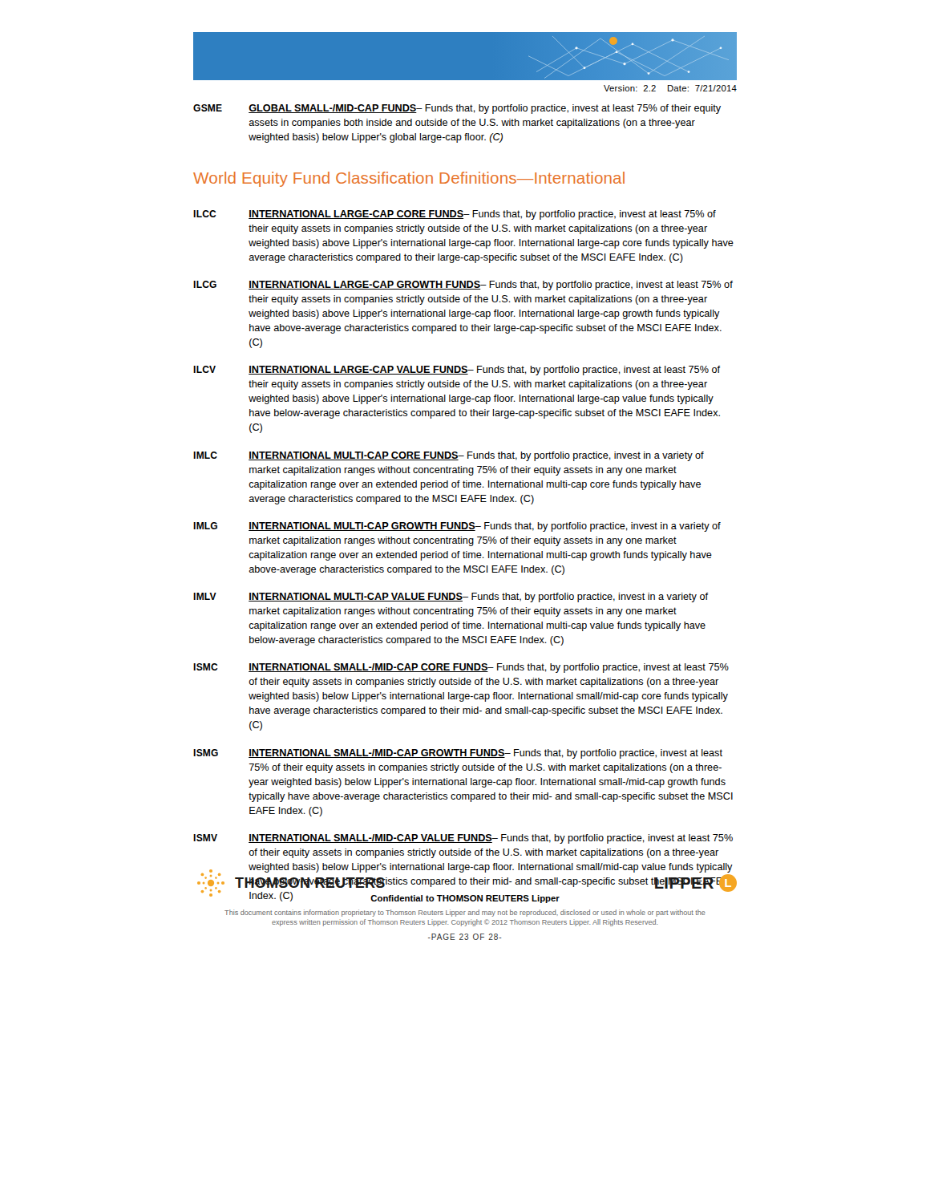Version: 2.2 Date: 7/21/2014
GSME
GLOBAL SMALL-/MID-CAP FUNDS– Funds that, by portfolio practice, invest at least 75% of their equity assets in companies both inside and outside of the U.S. with market capitalizations (on a three-year weighted basis) below Lipper's global large-cap floor. (C)
World Equity Fund Classification Definitions—International
ILCC
INTERNATIONAL LARGE-CAP CORE FUNDS– Funds that, by portfolio practice, invest at least 75% of their equity assets in companies strictly outside of the U.S. with market capitalizations (on a three-year weighted basis) above Lipper's international large-cap floor. International large-cap core funds typically have average characteristics compared to their large-cap-specific subset of the MSCI EAFE Index. (C)
ILCG
INTERNATIONAL LARGE-CAP GROWTH FUNDS– Funds that, by portfolio practice, invest at least 75% of their equity assets in companies strictly outside of the U.S. with market capitalizations (on a three-year weighted basis) above Lipper's international large-cap floor. International large-cap growth funds typically have above-average characteristics compared to their large-cap-specific subset of the MSCI EAFE Index. (C)
ILCV
INTERNATIONAL LARGE-CAP VALUE FUNDS– Funds that, by portfolio practice, invest at least 75% of their equity assets in companies strictly outside of the U.S. with market capitalizations (on a three-year weighted basis) above Lipper's international large-cap floor. International large-cap value funds typically have below-average characteristics compared to their large-cap-specific subset of the MSCI EAFE Index. (C)
IMLC
INTERNATIONAL MULTI-CAP CORE FUNDS– Funds that, by portfolio practice, invest in a variety of market capitalization ranges without concentrating 75% of their equity assets in any one market capitalization range over an extended period of time. International multi-cap core funds typically have average characteristics compared to the MSCI EAFE Index. (C)
IMLG
INTERNATIONAL MULTI-CAP GROWTH FUNDS– Funds that, by portfolio practice, invest in a variety of market capitalization ranges without concentrating 75% of their equity assets in any one market capitalization range over an extended period of time. International multi-cap growth funds typically have above-average characteristics compared to the MSCI EAFE Index. (C)
IMLV
INTERNATIONAL MULTI-CAP VALUE FUNDS– Funds that, by portfolio practice, invest in a variety of market capitalization ranges without concentrating 75% of their equity assets in any one market capitalization range over an extended period of time. International multi-cap value funds typically have below-average characteristics compared to the MSCI EAFE Index. (C)
ISMC
INTERNATIONAL SMALL-/MID-CAP CORE FUNDS– Funds that, by portfolio practice, invest at least 75% of their equity assets in companies strictly outside of the U.S. with market capitalizations (on a three-year weighted basis) below Lipper's international large-cap floor. International small/mid-cap core funds typically have average characteristics compared to their mid- and small-cap-specific subset the MSCI EAFE Index. (C)
ISMG
INTERNATIONAL SMALL-/MID-CAP GROWTH FUNDS– Funds that, by portfolio practice, invest at least 75% of their equity assets in companies strictly outside of the U.S. with market capitalizations (on a three-year weighted basis) below Lipper's international large-cap floor. International small-/mid-cap growth funds typically have above-average characteristics compared to their mid- and small-cap-specific subset the MSCI EAFE Index. (C)
ISMV
INTERNATIONAL SMALL-/MID-CAP VALUE FUNDS– Funds that, by portfolio practice, invest at least 75% of their equity assets in companies strictly outside of the U.S. with market capitalizations (on a three-year weighted basis) below Lipper's international large-cap floor. International small/mid-cap value funds typically have below-average characteristics compared to their mid- and small-cap-specific subset the MSCI EAFE Index. (C)
THOMSON REUTERS
LIPPER L
Confidential to THOMSON REUTERS Lipper
This document contains information proprietary to Thomson Reuters Lipper and may not be reproduced, disclosed or used in whole or part without the express written permission of Thomson Reuters Lipper. Copyright © 2012 Thomson Reuters Lipper. All Rights Reserved.
-PAGE 23 OF 28-